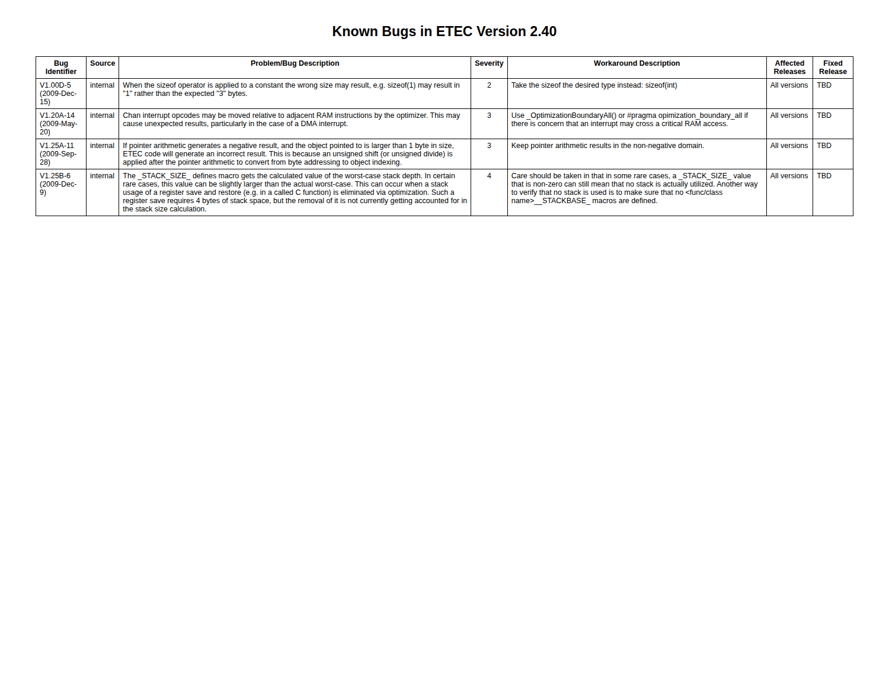Known Bugs in ETEC Version 2.40
| Bug Identifier | Source | Problem/Bug Description | Severity | Workaround Description | Affected Releases | Fixed Release |
| --- | --- | --- | --- | --- | --- | --- |
| V1.00D-5 (2009-Dec-15) | internal | When the sizeof operator is applied to a constant the wrong size may result, e.g. sizeof(1) may result in "1" rather than the expected "3" bytes. | 2 | Take the sizeof the desired type instead: sizeof(int) | All versions | TBD |
| V1.20A-14 (2009-May-20) | internal | Chan interrupt opcodes may be moved relative to adjacent RAM instructions by the optimizer. This may cause unexpected results, particularly in the case of a DMA interrupt. | 3 | Use _OptimizationBoundaryAll() or #pragma opimization_boundary_all if there is concern that an interrupt may cross a critical RAM access. | All versions | TBD |
| V1.25A-11 (2009-Sep-28) | internal | If pointer arithmetic generates a negative result, and the object pointed to is larger than 1 byte in size, ETEC code will generate an incorrect result. This is because an unsigned shift (or unsigned divide) is applied after the pointer arithmetic to convert from byte addressing to object indexing. | 3 | Keep pointer arithmetic results in the non-negative domain. | All versions | TBD |
| V1.25B-6 (2009-Dec-9) | internal | The _STACK_SIZE_ defines macro gets the calculated value of the worst-case stack depth. In certain rare cases, this value can be slightly larger than the actual worst-case. This can occur when a stack usage of a register save and restore (e.g. in a called C function) is eliminated via optimization. Such a register save requires 4 bytes of stack space, but the removal of it is not currently getting accounted for in the stack size calculation. | 4 | Care should be taken in that in some rare cases, a _STACK_SIZE_ value that is non-zero can still mean that no stack is actually utilized. Another way to verify that no stack is used is to make sure that no <func/class name>__STACKBASE_ macros are defined. | All versions | TBD |